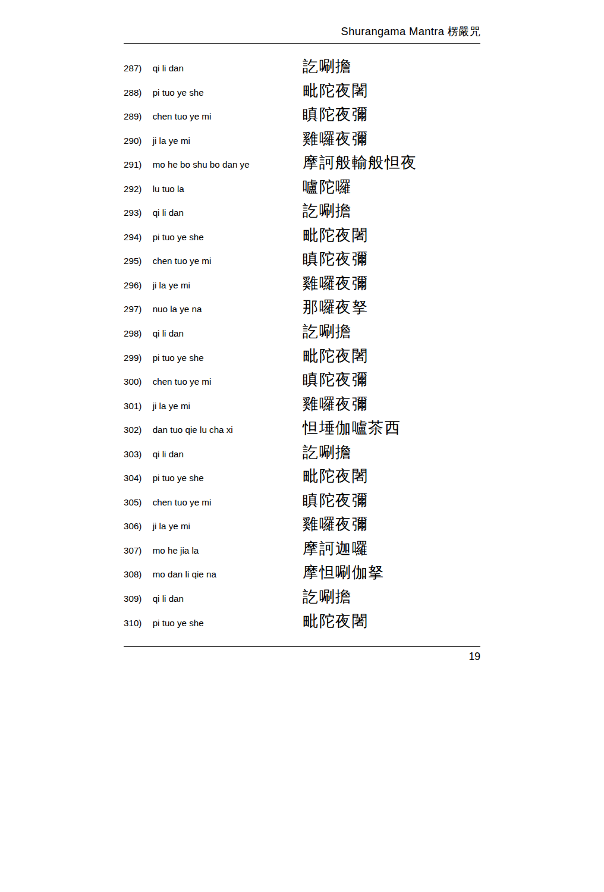Shurangama Mantra 楞嚴咒
| 287) | qi li dan | 訖唰擔 |
| 288) | pi tuo ye she | 毗陀夜闍 |
| 289) | chen tuo ye mi | 瞋陀夜彌 |
| 290) | ji la ye mi | 雞囉夜彌 |
| 291) | mo he bo shu bo dan ye | 摩訶般輸般怛夜 |
| 292) | lu tuo la | 嚧陀囉 |
| 293) | qi li dan | 訖唰擔 |
| 294) | pi tuo ye she | 毗陀夜闍 |
| 295) | chen tuo ye mi | 瞋陀夜彌 |
| 296) | ji la ye mi | 雞囉夜彌 |
| 297) | nuo la ye na | 那囉夜拏 |
| 298) | qi li dan | 訖唰擔 |
| 299) | pi tuo ye she | 毗陀夜闍 |
| 300) | chen tuo ye mi | 瞋陀夜彌 |
| 301) | ji la ye mi | 雞囉夜彌 |
| 302) | dan tuo qie lu cha xi | 怛埵伽嚧茶西 |
| 303) | qi li dan | 訖唰擔 |
| 304) | pi tuo ye she | 毗陀夜闍 |
| 305) | chen tuo ye mi | 瞋陀夜彌 |
| 306) | ji la ye mi | 雞囉夜彌 |
| 307) | mo he jia la | 摩訶迦囉 |
| 308) | mo dan li qie na | 摩怛唰伽拏 |
| 309) | qi li dan | 訖唰擔 |
| 310) | pi tuo ye she | 毗陀夜闍 |
19